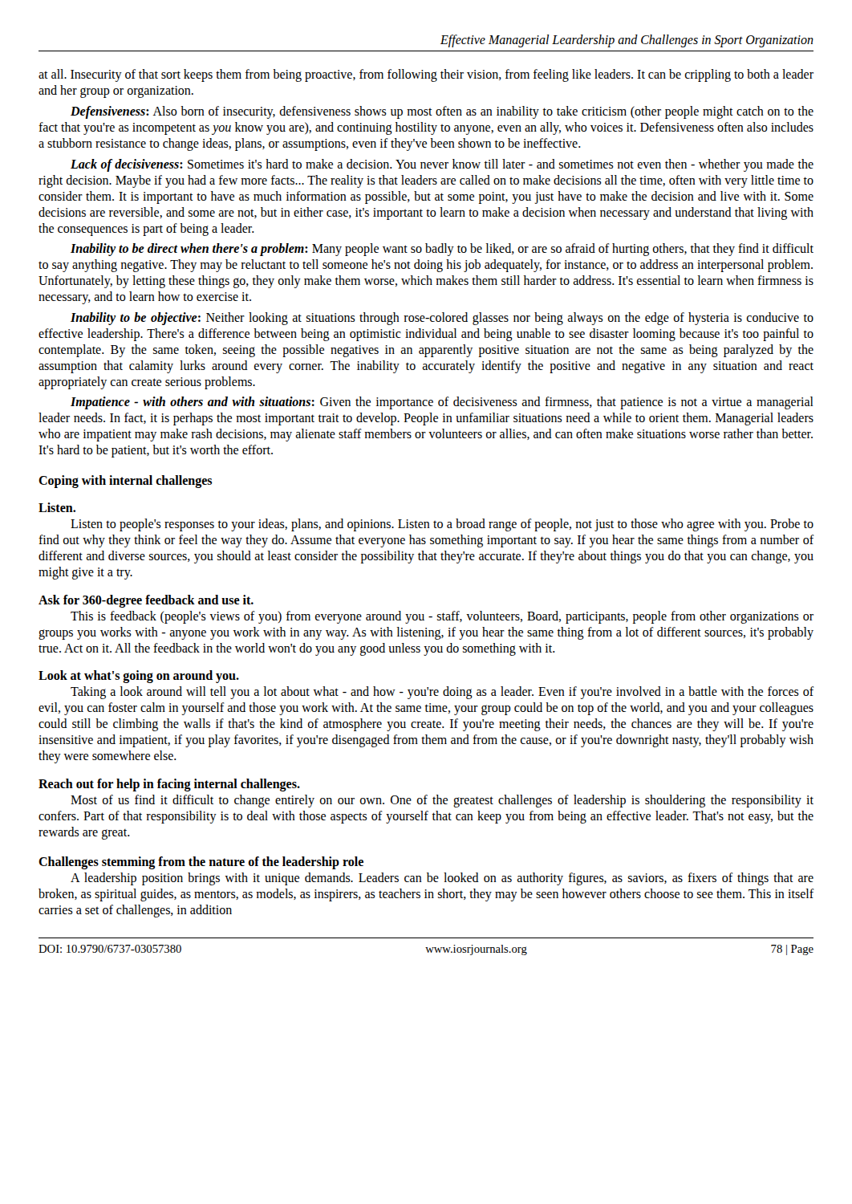Effective Managerial Leardership and Challenges in Sport Organization
at all. Insecurity of that sort keeps them from being proactive, from following their vision, from feeling like leaders. It can be crippling to both a leader and her group or organization.
Defensiveness: Also born of insecurity, defensiveness shows up most often as an inability to take criticism (other people might catch on to the fact that you're as incompetent as you know you are), and continuing hostility to anyone, even an ally, who voices it. Defensiveness often also includes a stubborn resistance to change ideas, plans, or assumptions, even if they've been shown to be ineffective.
Lack of decisiveness: Sometimes it's hard to make a decision. You never know till later - and sometimes not even then - whether you made the right decision. Maybe if you had a few more facts... The reality is that leaders are called on to make decisions all the time, often with very little time to consider them. It is important to have as much information as possible, but at some point, you just have to make the decision and live with it. Some decisions are reversible, and some are not, but in either case, it's important to learn to make a decision when necessary and understand that living with the consequences is part of being a leader.
Inability to be direct when there's a problem: Many people want so badly to be liked, or are so afraid of hurting others, that they find it difficult to say anything negative. They may be reluctant to tell someone he's not doing his job adequately, for instance, or to address an interpersonal problem. Unfortunately, by letting these things go, they only make them worse, which makes them still harder to address. It's essential to learn when firmness is necessary, and to learn how to exercise it.
Inability to be objective: Neither looking at situations through rose-colored glasses nor being always on the edge of hysteria is conducive to effective leadership. There's a difference between being an optimistic individual and being unable to see disaster looming because it's too painful to contemplate. By the same token, seeing the possible negatives in an apparently positive situation are not the same as being paralyzed by the assumption that calamity lurks around every corner. The inability to accurately identify the positive and negative in any situation and react appropriately can create serious problems.
Impatience - with others and with situations: Given the importance of decisiveness and firmness, that patience is not a virtue a managerial leader needs. In fact, it is perhaps the most important trait to develop. People in unfamiliar situations need a while to orient them. Managerial leaders who are impatient may make rash decisions, may alienate staff members or volunteers or allies, and can often make situations worse rather than better. It's hard to be patient, but it's worth the effort.
Coping with internal challenges
Listen.
Listen to people's responses to your ideas, plans, and opinions. Listen to a broad range of people, not just to those who agree with you. Probe to find out why they think or feel the way they do. Assume that everyone has something important to say. If you hear the same things from a number of different and diverse sources, you should at least consider the possibility that they're accurate. If they're about things you do that you can change, you might give it a try.
Ask for 360-degree feedback and use it.
This is feedback (people's views of you) from everyone around you - staff, volunteers, Board, participants, people from other organizations or groups you works with - anyone you work with in any way. As with listening, if you hear the same thing from a lot of different sources, it's probably true. Act on it. All the feedback in the world won't do you any good unless you do something with it.
Look at what's going on around you.
Taking a look around will tell you a lot about what - and how - you're doing as a leader. Even if you're involved in a battle with the forces of evil, you can foster calm in yourself and those you work with. At the same time, your group could be on top of the world, and you and your colleagues could still be climbing the walls if that's the kind of atmosphere you create. If you're meeting their needs, the chances are they will be. If you're insensitive and impatient, if you play favorites, if you're disengaged from them and from the cause, or if you're downright nasty, they'll probably wish they were somewhere else.
Reach out for help in facing internal challenges.
Most of us find it difficult to change entirely on our own. One of the greatest challenges of leadership is shouldering the responsibility it confers. Part of that responsibility is to deal with those aspects of yourself that can keep you from being an effective leader. That's not easy, but the rewards are great.
Challenges stemming from the nature of the leadership role
A leadership position brings with it unique demands. Leaders can be looked on as authority figures, as saviors, as fixers of things that are broken, as spiritual guides, as mentors, as models, as inspirers, as teachers in short, they may be seen however others choose to see them. This in itself carries a set of challenges, in addition
DOI: 10.9790/6737-03057380 www.iosrjournals.org 78 | Page